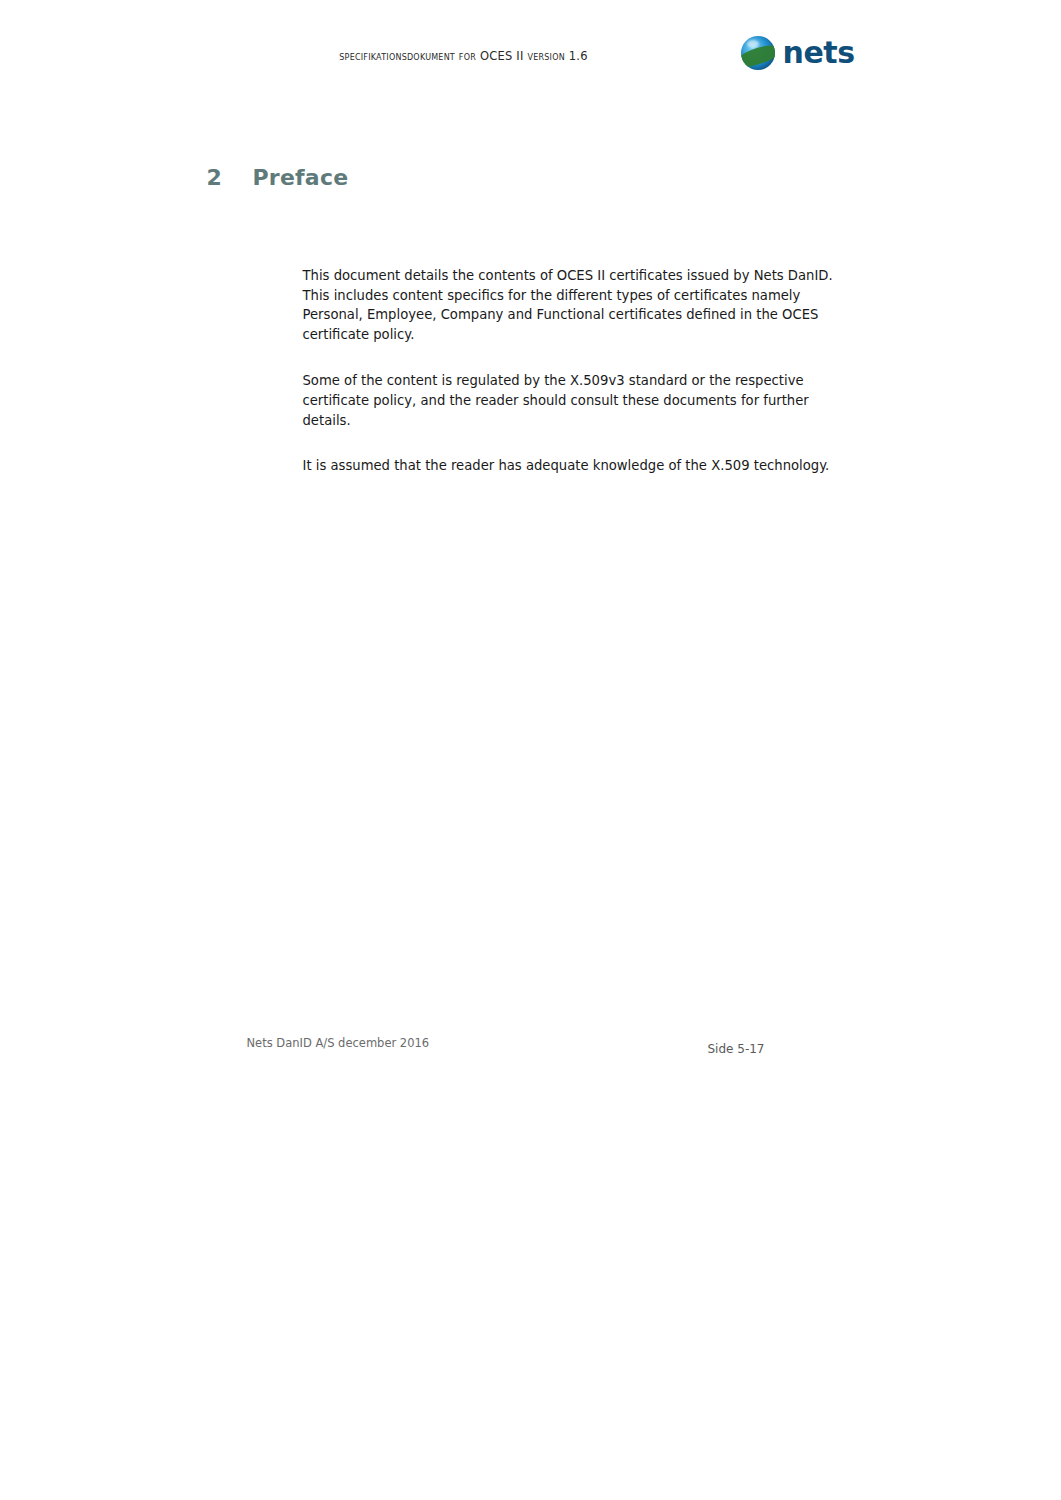Specifikationsdokument for OCES II version 1.6
nets
2 Preface
This document details the contents of OCES II certificates issued by Nets DanID. This includes content specifics for the different types of certificates namely Personal, Employee, Company and Functional certificates defined in the OCES certificate policy.
Some of the content is regulated by the X.509v3 standard or the respective certificate policy, and the reader should consult these documents for further details.
It is assumed that the reader has adequate knowledge of the X.509 technology.
Nets DanID A/S december 2016
Side 5-17